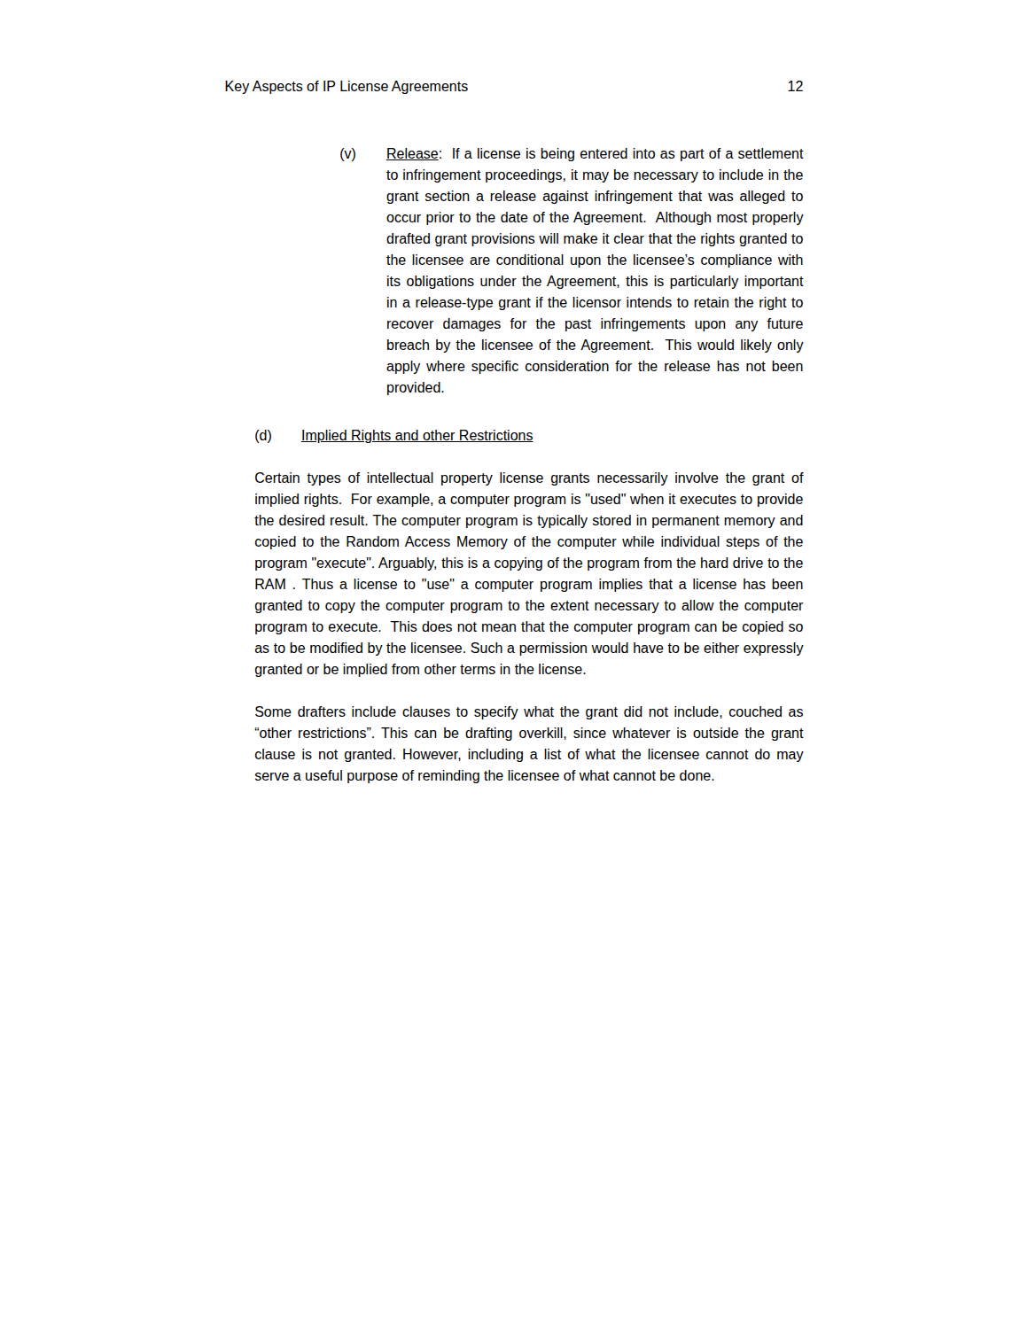Key Aspects of IP License Agreements
12
(v)
Release: If a license is being entered into as part of a settlement to infringement proceedings, it may be necessary to include in the grant section a release against infringement that was alleged to occur prior to the date of the Agreement. Although most properly drafted grant provisions will make it clear that the rights granted to the licensee are conditional upon the licensee’s compliance with its obligations under the Agreement, this is particularly important in a release-type grant if the licensor intends to retain the right to recover damages for the past infringements upon any future breach by the licensee of the Agreement. This would likely only apply where specific consideration for the release has not been provided.
(d)
Implied Rights and other Restrictions
Certain types of intellectual property license grants necessarily involve the grant of implied rights. For example, a computer program is "used" when it executes to provide the desired result. The computer program is typically stored in permanent memory and copied to the Random Access Memory of the computer while individual steps of the program "execute". Arguably, this is a copying of the program from the hard drive to the RAM . Thus a license to "use" a computer program implies that a license has been granted to copy the computer program to the extent necessary to allow the computer program to execute. This does not mean that the computer program can be copied so as to be modified by the licensee. Such a permission would have to be either expressly granted or be implied from other terms in the license.
Some drafters include clauses to specify what the grant did not include, couched as “other restrictions”. This can be drafting overkill, since whatever is outside the grant clause is not granted. However, including a list of what the licensee cannot do may serve a useful purpose of reminding the licensee of what cannot be done.